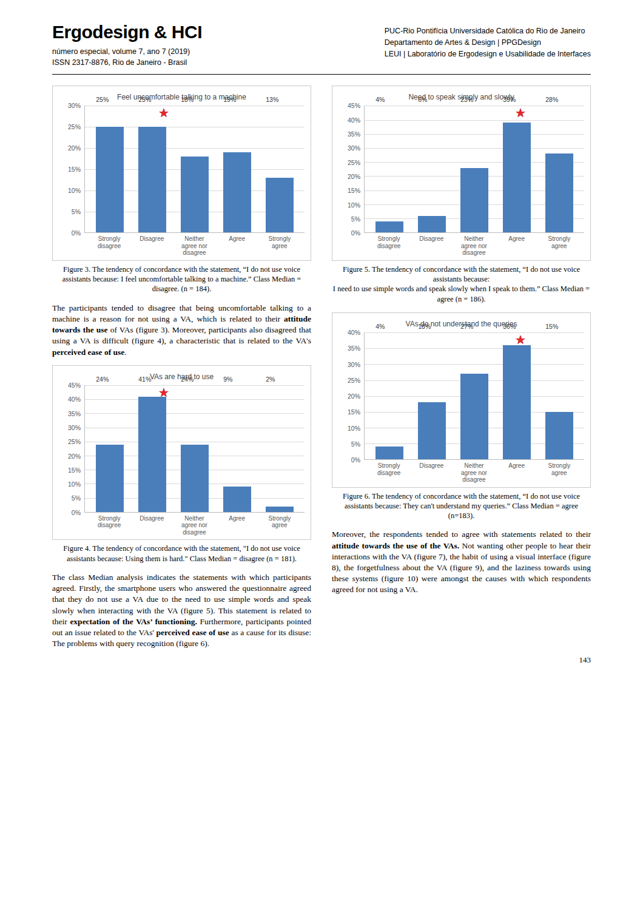Ergodesign & HCI
número especial, volume 7, ano 7 (2019)
ISSN 2317-8876, Rio de Janeiro - Brasil
PUC-Rio Pontifícia Universidade Católica do Rio de Janeiro
Departamento de Artes & Design | PPGDesign
LEUI | Laboratório de Ergodesign e Usabilidade de Interfaces
Feel uncomfortable talking to a machine
30% 25% 20% 15% 10% 5% 0%
★
25%
25%
18%
19%
13%
Strongly disagree
Disagree
Neither agree nor disagree
Agree
Strongly agree
Figure 3. The tendency of concordance with the statement, “I do not use voice assistants because: I feel uncomfortable talking to a machine.” Class Median = disagree. (n = 184).
The participants tended to disagree that being uncomfortable talking to a machine is a reason for not using a VA, which is related to their attitude towards the use of VAs (figure 3). Moreover, participants also disagreed that using a VA is difficult (figure 4), a characteristic that is related to the VA's perceived ease of use.
VAs are hard to use
45% 40% 35% 30% 25% 20% 15% 10% 5% 0%
★
24%
41%
24%
9%
2%
Strongly disagree
Disagree
Neither agree nor disagree
Agree
Strongly agree
Figure 4. The tendency of concordance with the statement, "I do not use voice assistants because: Using them is hard." Class Median = disagree (n = 181).
The class Median analysis indicates the statements with which participants agreed. Firstly, the smartphone users who answered the questionnaire agreed that they do not use a VA due to the need to use simple words and speak slowly when interacting with the VA (figure 5). This statement is related to their expectation of the VAs’ functioning. Furthermore, participants pointed out an issue related to the VAs' perceived ease of use as a cause for its disuse: The problems with query recognition (figure 6).
Need to speak simply and slowly
45% 40% 35% 30% 25% 20% 15% 10% 5% 0%
★
4%
6%
23%
39%
28%
Strongly disagree
Disagree
Neither agree nor disagree
Agree
Strongly agree
Figure 5. The tendency of concordance with the statement, “I do not use voice assistants because:
I need to use simple words and speak slowly when I speak to them.” Class Median = agree (n = 186).
VAs do not understand the queries
40% 35% 30% 25% 20% 15% 10% 5% 0%
★
4%
18%
27%
36%
15%
Strongly disagree
Disagree
Neither agree nor disagree
Agree
Strongly agree
Figure 6. The tendency of concordance with the statement, “I do not use voice assistants because: They can't understand my queries.” Class Median = agree (n=183).
Moreover, the respondents tended to agree with statements related to their attitude towards the use of the VAs. Not wanting other people to hear their interactions with the VA (figure 7), the habit of using a visual interface (figure 8), the forgetfulness about the VA (figure 9), and the laziness towards using these systems (figure 10) were amongst the causes with which respondents agreed for not using a VA.
143